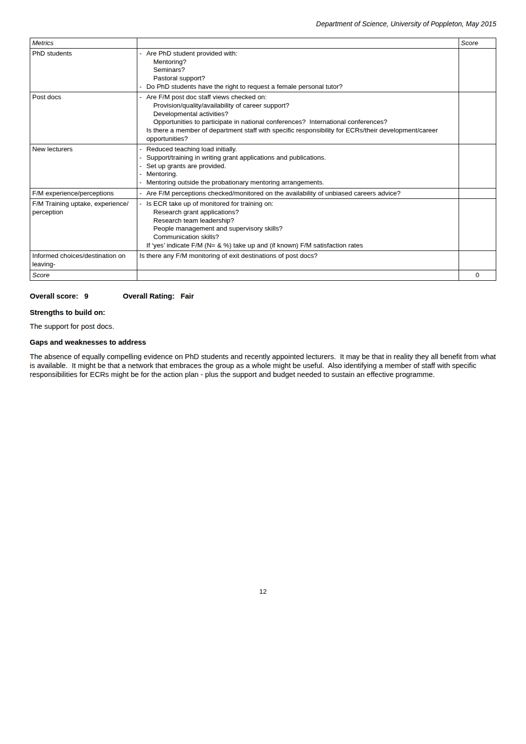Department of Science, University of Poppleton, May 2015
| Metrics | | Score |
| --- | --- | --- |
| PhD students | Are PhD student provided with: Mentoring? Seminars? Pastoral support? Do PhD students have the right to request a female personal tutor? | |
| Post docs | Are F/M post doc staff views checked on: Provision/quality/availability of career support? Developmental activities? Opportunities to participate in national conferences? International conferences? Is there a member of department staff with specific responsibility for ECRs/their development/career opportunities? | |
| New lecturers | Reduced teaching load initially. Support/training in writing grant applications and publications. Set up grants are provided. Mentoring. Mentoring outside the probationary mentoring arrangements. | |
| F/M experience/perceptions | Are F/M perceptions checked/monitored on the availability of unbiased careers advice? | |
| F/M Training uptake, experience/ perception | Is ECR take up of monitored for training on: Research grant applications? Research team leadership? People management and supervisory skills? Communication skills? If ‘yes’ indicate F/M (N= & %) take up and (if known) F/M satisfaction rates | |
| Informed choices/destination on leaving- | Is there any F/M monitoring of exit destinations of post docs? | |
| Score | | 0 |
Overall score: 9 Overall Rating: Fair
Strengths to build on:
The support for post docs.
Gaps and weaknesses to address
The absence of equally compelling evidence on PhD students and recently appointed lecturers. It may be that in reality they all benefit from what is available. It might be that a network that embraces the group as a whole might be useful. Also identifying a member of staff with specific responsibilities for ECRs might be for the action plan - plus the support and budget needed to sustain an effective programme.
12